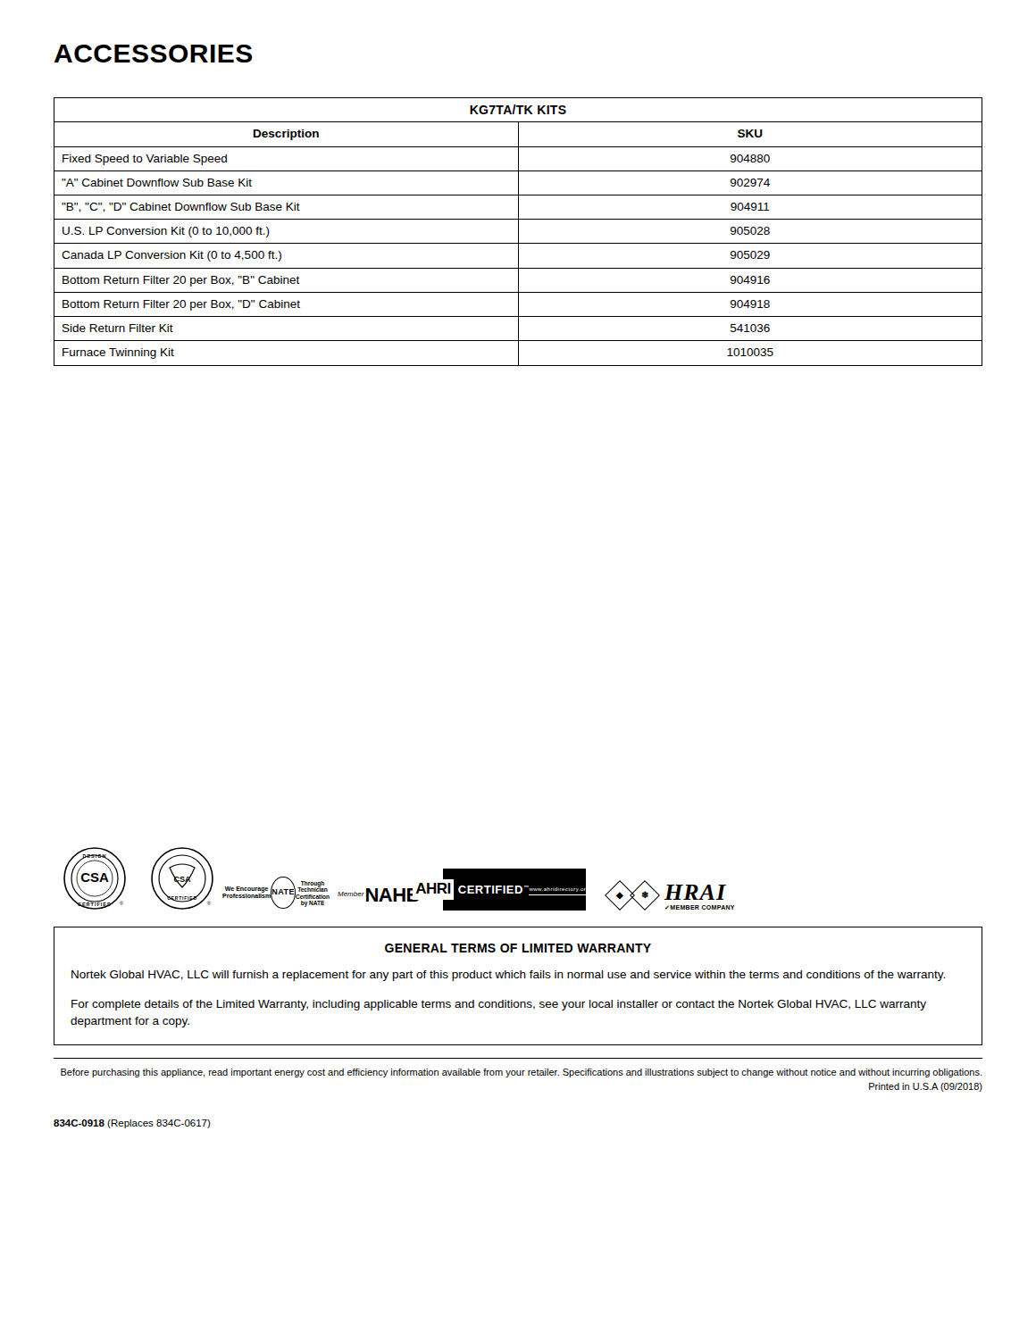ACCESSORIES
| KG7TA/TK KITS |
| --- |
| Description | SKU |
| Fixed Speed to Variable Speed | 904880 |
| "A" Cabinet Downflow Sub Base Kit | 902974 |
| "B", "C", "D" Cabinet Downflow Sub Base Kit | 904911 |
| U.S. LP Conversion Kit (0 to 10,000 ft.) | 905028 |
| Canada LP Conversion Kit (0 to 4,500 ft.) | 905029 |
| Bottom Return Filter 20 per Box, "B" Cabinet | 904916 |
| Bottom Return Filter 20 per Box, "D" Cabinet | 904918 |
| Side Return Filter Kit | 541036 |
| Furnace Twinning Kit | 1010035 |
CSA DESIGN CERTIFIED ®
CSA CERTIFIED ®
We Encourage
Professionalism
NATE
Through Technician
Certification by NATE
Member
NAHB
AHRI CERTIFIED™
www.ahridirectory.org
Residential Furnaces
DOE 10 CFR Part 430
◆
❄
HRAI
✓MEMBER COMPANY
GENERAL TERMS OF LIMITED WARRANTY
Nortek Global HVAC, LLC will furnish a replacement for any part of this product which fails in normal use and service within the terms and conditions of the warranty.
For complete details of the Limited Warranty, including applicable terms and conditions, see your local installer or contact the Nortek Global HVAC, LLC warranty department for a copy.
Before purchasing this appliance, read important energy cost and efficiency information available from your retailer. Specifications and illustrations subject to change without notice and without incurring obligations. Printed in U.S.A (09/2018)
834C-0918 (Replaces 834C-0617)